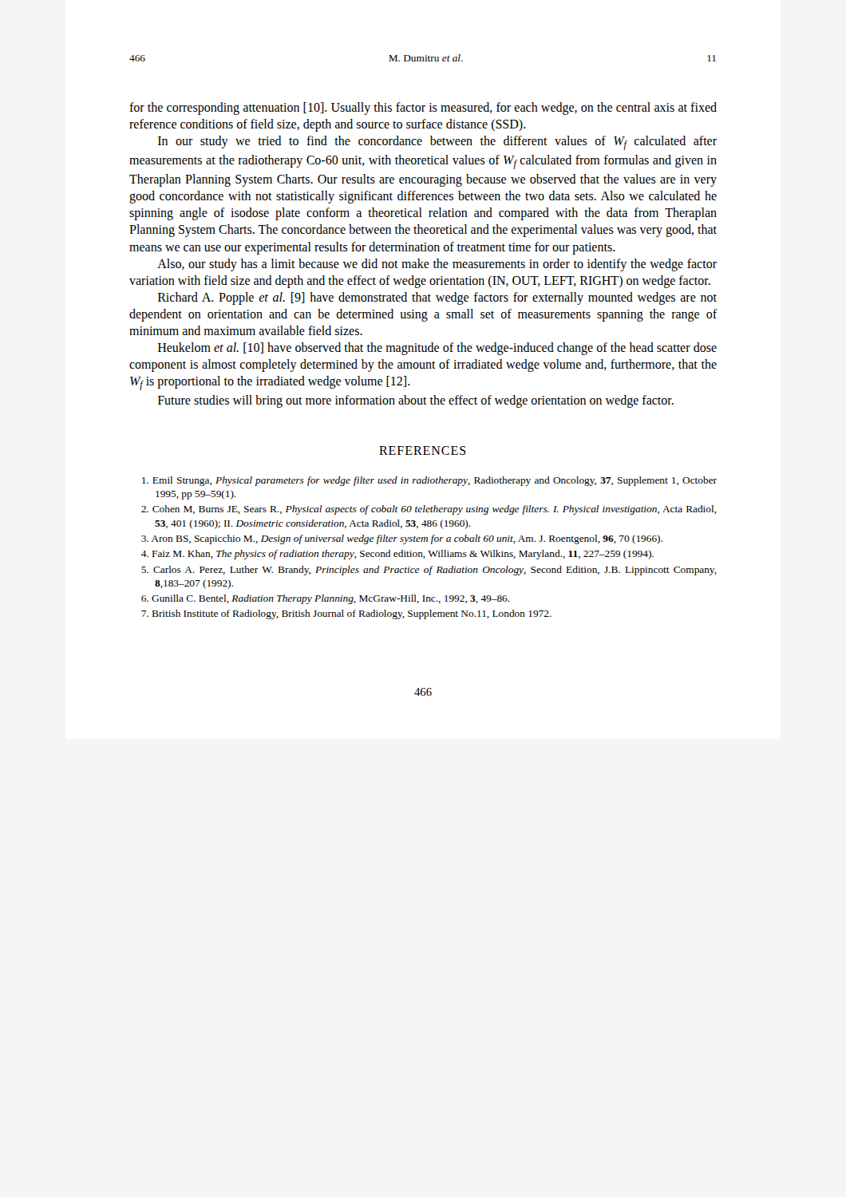466 M. Dumitru et al. 11
for the corresponding attenuation [10]. Usually this factor is measured, for each wedge, on the central axis at fixed reference conditions of field size, depth and source to surface distance (SSD).
In our study we tried to find the concordance between the different values of Wf calculated after measurements at the radiotherapy Co-60 unit, with theoretical values of Wf calculated from formulas and given in Theraplan Planning System Charts. Our results are encouraging because we observed that the values are in very good concordance with not statistically significant differences between the two data sets. Also we calculated he spinning angle of isodose plate conform a theoretical relation and compared with the data from Theraplan Planning System Charts. The concordance between the theoretical and the experimental values was very good, that means we can use our experimental results for determination of treatment time for our patients.
Also, our study has a limit because we did not make the measurements in order to identify the wedge factor variation with field size and depth and the effect of wedge orientation (IN, OUT, LEFT, RIGHT) on wedge factor.
Richard A. Popple et al. [9] have demonstrated that wedge factors for externally mounted wedges are not dependent on orientation and can be determined using a small set of measurements spanning the range of minimum and maximum available field sizes.
Heukelom et al. [10] have observed that the magnitude of the wedge-induced change of the head scatter dose component is almost completely determined by the amount of irradiated wedge volume and, furthermore, that the Wf is proportional to the irradiated wedge volume [12].
Future studies will bring out more information about the effect of wedge orientation on wedge factor.
REFERENCES
1. Emil Strunga, Physical parameters for wedge filter used in radiotherapy, Radiotherapy and Oncology, 37, Supplement 1, October 1995, pp 59–59(1).
2. Cohen M, Burns JE, Sears R., Physical aspects of cobalt 60 teletherapy using wedge filters. I. Physical investigation, Acta Radiol, 53, 401 (1960); II. Dosimetric consideration, Acta Radiol, 53, 486 (1960).
3. Aron BS, Scapicchio M., Design of universal wedge filter system for a cobalt 60 unit, Am. J. Roentgenol, 96, 70 (1966).
4. Faiz M. Khan, The physics of radiation therapy, Second edition, Williams & Wilkins, Maryland., 11, 227–259 (1994).
5. Carlos A. Perez, Luther W. Brandy, Principles and Practice of Radiation Oncology, Second Edition, J.B. Lippincott Company, 8,183–207 (1992).
6. Gunilla C. Bentel, Radiation Therapy Planning, McGraw-Hill, Inc., 1992, 3, 49–86.
7. British Institute of Radiology, British Journal of Radiology, Supplement No.11, London 1972.
466